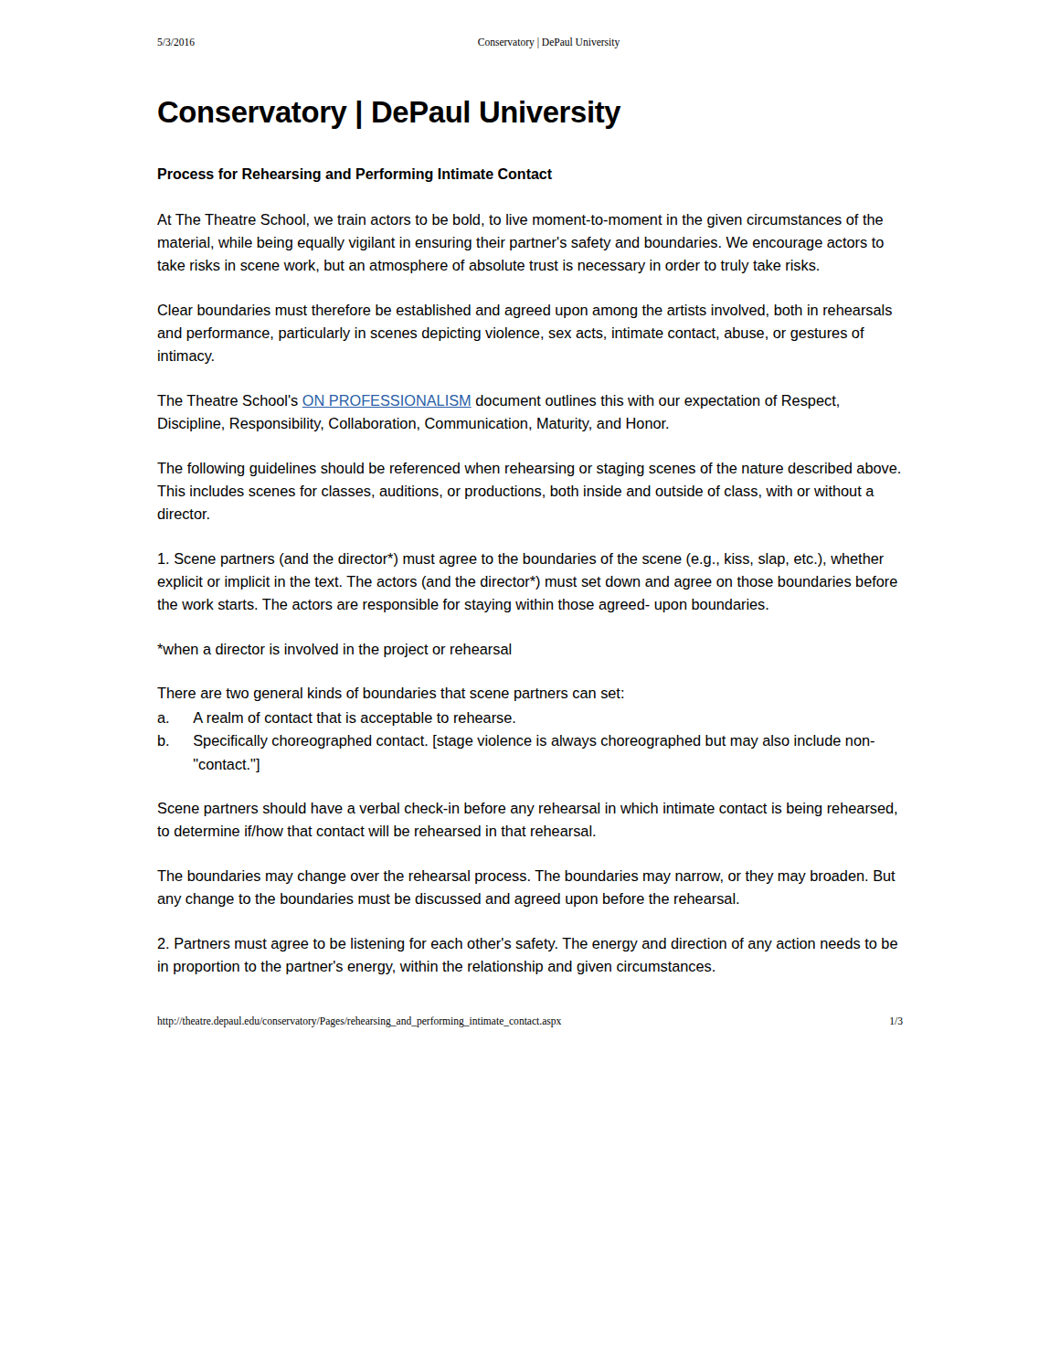5/3/2016 Conservatory | DePaul University
Conservatory | DePaul University
Process for Rehearsing and Performing Intimate Contact
At The Theatre School, we train actors to be bold, to live moment-to-moment in the given circumstances of the material, while being equally vigilant in ensuring their partner's safety and boundaries. We encourage actors to take risks in scene work, but an atmosphere of absolute trust is necessary in order to truly take risks.
Clear boundaries must therefore be established and agreed upon among the artists involved, both in rehearsals and performance, particularly in scenes depicting violence, sex acts, intimate contact, abuse, or gestures of intimacy.
The Theatre School's ON PROFESSIONALISM document outlines this with our expectation of Respect, Discipline, Responsibility, Collaboration, Communication, Maturity, and Honor.
The following guidelines should be referenced when rehearsing or staging scenes of the nature described above. This includes scenes for classes, auditions, or productions, both inside and outside of class, with or without a director.
1. Scene partners (and the director*) must agree to the boundaries of the scene (e.g., kiss, slap, etc.), whether explicit or implicit in the text. The actors (and the director*) must set down and agree on those boundaries before the work starts. The actors are responsible for staying within those agreed- upon boundaries.
*when a director is involved in the project or rehearsal
There are two general kinds of boundaries that scene partners can set:
a. A realm of contact that is acceptable to rehearse.
b. Specifically choreographed contact. [stage violence is always choreographed but may also include non-"contact."]
Scene partners should have a verbal check-in before any rehearsal in which intimate contact is being rehearsed, to determine if/how that contact will be rehearsed in that rehearsal.
The boundaries may change over the rehearsal process. The boundaries may narrow, or they may broaden. But any change to the boundaries must be discussed and agreed upon before the rehearsal.
2. Partners must agree to be listening for each other's safety. The energy and direction of any action needs to be in proportion to the partner's energy, within the relationship and given circumstances.
http://theatre.depaul.edu/conservatory/Pages/rehearsing_and_performing_intimate_contact.aspx 1/3